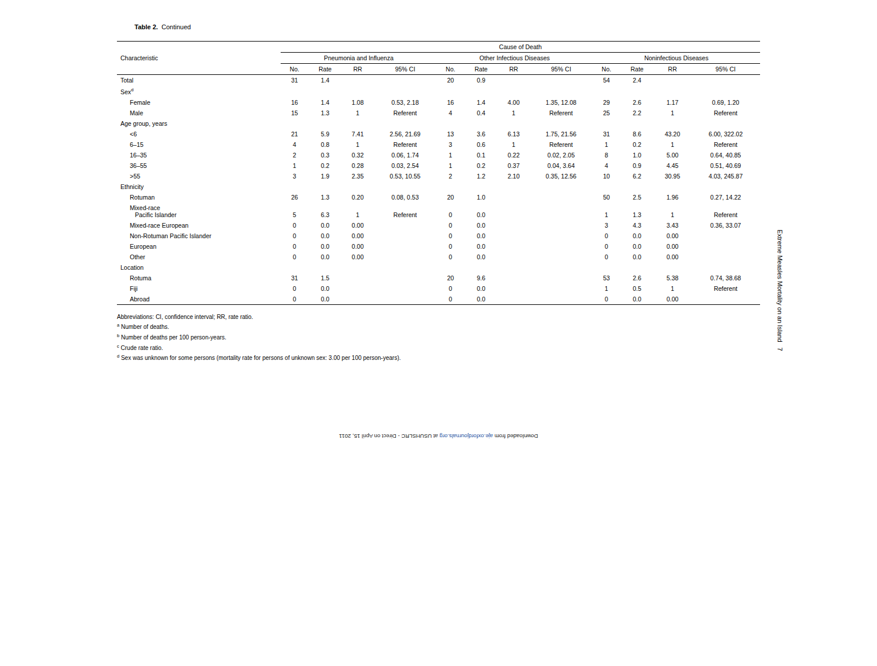Table 2. Continued
| Characteristic | Cause of Death |
| --- | --- |
| Pneumonia and Influenza | Other Infectious Diseases | Noninfectious Diseases |
| No. | Rate | RR | 95% CI | No. | Rate | RR | 95% CI | No. | Rate | RR | 95% CI |
| Total | 31 | 1.4 | | | 20 | 0.9 | | | 54 | 2.4 | | |
| Sex d | | | | | | | | | | | | |
| Female | 16 | 1.4 | 1.08 | 0.53, 2.18 | 16 | 1.4 | 4.00 | 1.35, 12.08 | 29 | 2.6 | 1.17 | 0.69, 1.20 |
| Male | 15 | 1.3 | 1 | Referent | 4 | 0.4 | 1 | Referent | 25 | 2.2 | 1 | Referent |
| Age group, years | | | | | | | | | | | | |
| <6 | 21 | 5.9 | 7.41 | 2.56, 21.69 | 13 | 3.6 | 6.13 | 1.75, 21.56 | 31 | 8.6 | 43.20 | 6.00, 322.02 |
| 6–15 | 4 | 0.8 | 1 | Referent | 3 | 0.6 | 1 | Referent | 1 | 0.2 | 1 | Referent |
| 16–35 | 2 | 0.3 | 0.32 | 0.06, 1.74 | 1 | 0.1 | 0.22 | 0.02, 2.05 | 8 | 1.0 | 5.00 | 0.64, 40.85 |
| 36–55 | 1 | 0.2 | 0.28 | 0.03, 2.54 | 1 | 0.2 | 0.37 | 0.04, 3.64 | 4 | 0.9 | 4.45 | 0.51, 40.69 |
| >55 | 3 | 1.9 | 2.35 | 0.53, 10.55 | 2 | 1.2 | 2.10 | 0.35, 12.56 | 10 | 6.2 | 30.95 | 4.03, 245.87 |
| Ethnicity | | | | | | | | | | | | |
| Rotuman | 26 | 1.3 | 0.20 | 0.08, 0.53 | 20 | 1.0 | | | 50 | 2.5 | 1.96 | 0.27, 14.22 |
| Mixed-race Pacific Islander | 5 | 6.3 | 1 | Referent | 0 | 0.0 | | | 1 | 1.3 | 1 | Referent |
| Mixed-race European | 0 | 0.0 | 0.00 | | 0 | 0.0 | | | 3 | 4.3 | 3.43 | 0.36, 33.07 |
| Non-Rotuman Pacific Islander | 0 | 0.0 | 0.00 | | 0 | 0.0 | | | 0 | 0.0 | 0.00 | |
| European | 0 | 0.0 | 0.00 | | 0 | 0.0 | | | 0 | 0.0 | 0.00 | |
| Other | 0 | 0.0 | 0.00 | | 0 | 0.0 | | | 0 | 0.0 | 0.00 | |
| Location | | | | | | | | | | | | |
| Rotuma | 31 | 1.5 | | | 20 | 9.6 | | | 53 | 2.6 | 5.38 | 0.74, 38.68 |
| Fiji | 0 | 0.0 | | | 0 | 0.0 | | | 1 | 0.5 | 1 | Referent |
| Abroad | 0 | 0.0 | | | 0 | 0.0 | | | 0 | 0.0 | 0.00 | |
Abbreviations: CI, confidence interval; RR, rate ratio.
a Number of deaths.
b Number of deaths per 100 person-years.
c Crude rate ratio.
d Sex was unknown for some persons (mortality rate for persons of unknown sex: 3.00 per 100 person-years).
Extreme Measles Mortality on an Island 7
Downloaded from aje.oxfordjournals.org at USUHSLRC - Direct on April 15, 2011